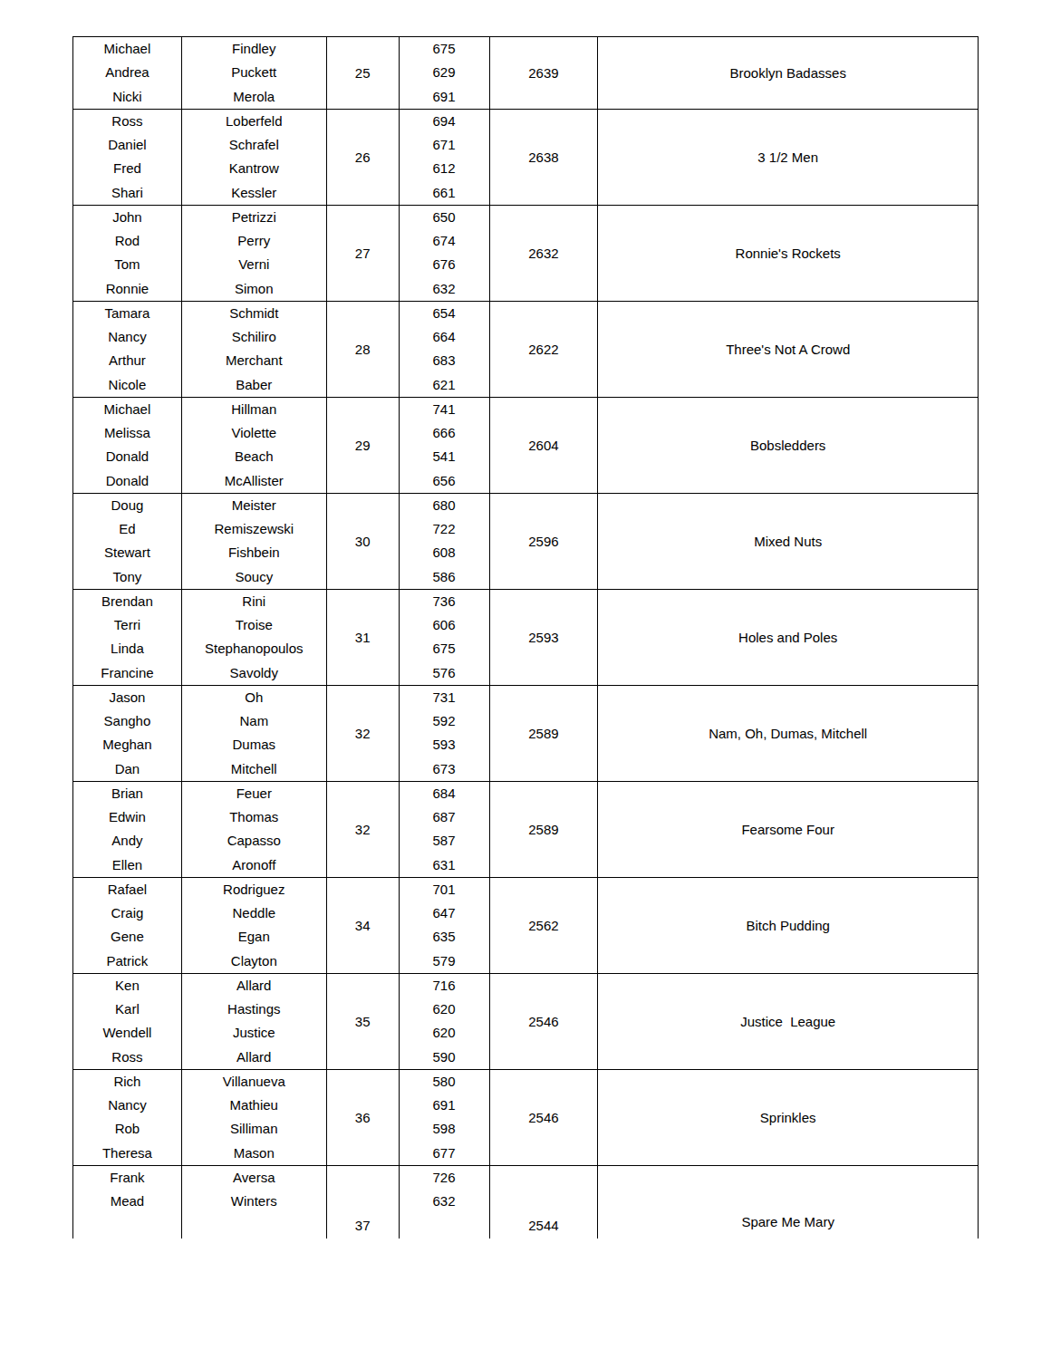| / Michael / / Andrea / / Nicki / | / Findley / / Puckett / / Merola / | 25 | / 675 / / 629 / / 691 / | 2639 | Brooklyn Badasses |
| / Ross / / Daniel / / Fred / / Shari / | / Loberfeld / / Schrafel / / Kantrow / / Kessler / | 26 | / 694 / / 671 / / 612 / / 661 / | 2638 | 3 1/2 Men |
| / John / / Rod / / Tom / / Ronnie / | / Petrizzi / / Perry / / Verni / / Simon / | 27 | / 650 / / 674 / / 676 / / 632 / | 2632 | Ronnie's Rockets |
| / Tamara / / Nancy / / Arthur / / Nicole / | / Schmidt / / Schiliro / / Merchant / / Baber / | 28 | / 654 / / 664 / / 683 / / 621 / | 2622 | Three's Not A Crowd |
| / Michael / / Melissa / / Donald / / Donald / | / Hillman / / Violette / / Beach / / McAllister / | 29 | / 741 / / 666 / / 541 / / 656 / | 2604 | Bobsledders |
| / Doug / / Ed / / Stewart / / Tony / | / Meister / / Remiszewski / / Fishbein / / Soucy / | 30 | / 680 / / 722 / / 608 / / 586 / | 2596 | Mixed Nuts |
| / Brendan / / Terri / / Linda / / Francine / | / Rini / / Troise / / Stephanopoulos / / Savoldy / | 31 | / 736 / / 606 / / 675 / / 576 / | 2593 | Holes and Poles |
| / Jason / / Sangho / / Meghan / / Dan / | / Oh / / Nam / / Dumas / / Mitchell / | 32 | / 731 / / 592 / / 593 / / 673 / | 2589 | Nam, Oh, Dumas, Mitchell |
| / Brian / / Edwin / / Andy / / Ellen / | / Feuer / / Thomas / / Capasso / / Aronoff / | 32 | / 684 / / 687 / / 587 / / 631 / | 2589 | Fearsome Four |
| / Rafael / / Craig / / Gene / / Patrick / | / Rodriguez / / Neddle / / Egan / / Clayton / | 34 | / 701 / / 647 / / 635 / / 579 / | 2562 | Bitch Pudding |
| / Ken / / Karl / / Wendell / / Ross / | / Allard / / Hastings / / Justice / / Allard / | 35 | / 716 / / 620 / / 620 / / 590 / | 2546 | Justice League |
| / Rich / / Nancy / / Rob / / Theresa / | / Villanueva / / Mathieu / / Silliman / / Mason / | 36 | / 580 / / 691 / / 598 / / 677 / | 2546 | Sprinkles |
| / Frank / / Mead / | / Aversa / / Winters / | 37 | / 726 / / 632 / | 2544 | Spare Me Mary |